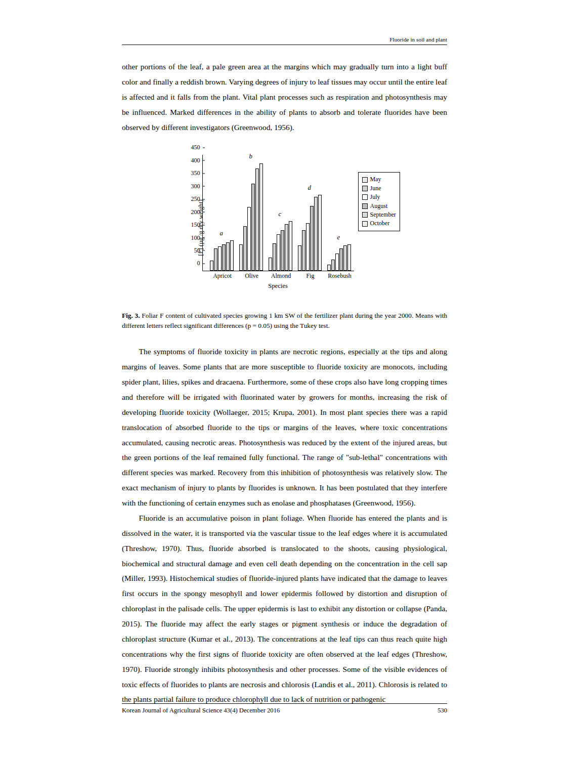Fluoride in soil and plant
other portions of the leaf, a pale green area at the margins which may gradually turn into a light buff color and finally a reddish brown. Varying degrees of injury to leaf tissues may occur until the entire leaf is affected and it falls from the plant. Vital plant processes such as respiration and photosynthesis may be influenced. Marked differences in the ability of plants to absorb and tolerate fluorides have been observed by different investigators (Greenwood, 1956).
[F] (µg /g dry weight)
450
400
350
300
250
200
150
100
50
0
a
b
c
d
e
Apricot
Olive
Almond
Fig
Rosebush
Species
May
June
July
August
September
October
Fig. 3. Foliar F content of cultivated species growing 1 km SW of the fertilizer plant during the year 2000. Means with different letters reflect significant differences (p = 0.05) using the Tukey test.
The symptoms of fluoride toxicity in plants are necrotic regions, especially at the tips and along margins of leaves. Some plants that are more susceptible to fluoride toxicity are monocots, including spider plant, lilies, spikes and dracaena. Furthermore, some of these crops also have long cropping times and therefore will be irrigated with fluorinated water by growers for months, increasing the risk of developing fluoride toxicity (Wollaeger, 2015; Krupa, 2001). In most plant species there was a rapid translocation of absorbed fluoride to the tips or margins of the leaves, where toxic concentrations accumulated, causing necrotic areas. Photosynthesis was reduced by the extent of the injured areas, but the green portions of the leaf remained fully functional. The range of "sub-lethal" concentrations with different species was marked. Recovery from this inhibition of photosynthesis was relatively slow. The exact mechanism of injury to plants by fluorides is unknown. It has been postulated that they interfere with the functioning of certain enzymes such as enolase and phosphatases (Greenwood, 1956).
Fluoride is an accumulative poison in plant foliage. When fluoride has entered the plants and is dissolved in the water, it is transported via the vascular tissue to the leaf edges where it is accumulated (Threshow, 1970). Thus, fluoride absorbed is translocated to the shoots, causing physiological, biochemical and structural damage and even cell death depending on the concentration in the cell sap (Miller, 1993). Histochemical studies of fluoride-injured plants have indicated that the damage to leaves first occurs in the spongy mesophyll and lower epidermis followed by distortion and disruption of chloroplast in the palisade cells. The upper epidermis is last to exhibit any distortion or collapse (Panda, 2015). The fluoride may affect the early stages or pigment synthesis or induce the degradation of chloroplast structure (Kumar et al., 2013). The concentrations at the leaf tips can thus reach quite high concentrations why the first signs of fluoride toxicity are often observed at the leaf edges (Threshow, 1970). Fluoride strongly inhibits photosynthesis and other processes. Some of the visible evidences of toxic effects of fluorides to plants are necrosis and chlorosis (Landis et al., 2011). Chlorosis is related to the plants partial failure to produce chlorophyll due to lack of nutrition or pathogenic
Korean Journal of Agricultural Science 43(4) December 2016 530